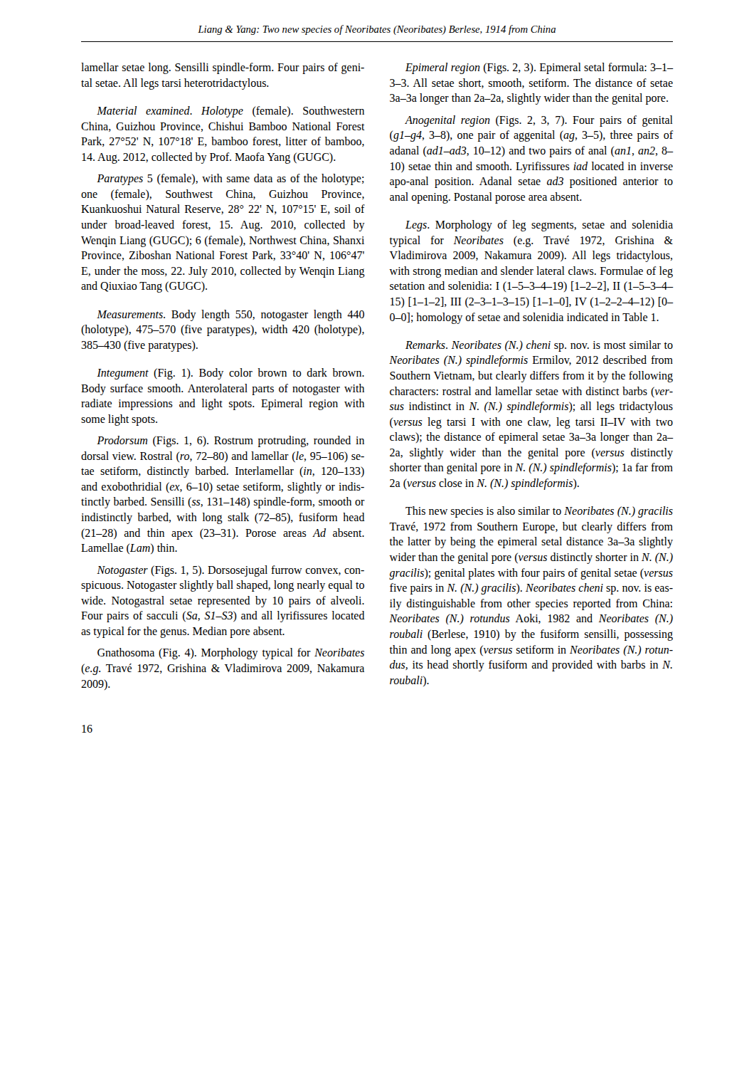Liang & Yang: Two new species of Neoribates (Neoribates) Berlese, 1914 from China
lamellar setae long. Sensilli spindle-form. Four pairs of genital setae. All legs tarsi heterotridactylous.
Material examined. Holotype (female). Southwestern China, Guizhou Province, Chishui Bamboo National Forest Park, 27°52' N, 107°18' E, bamboo forest, litter of bamboo, 14. Aug. 2012, collected by Prof. Maofa Yang (GUGC).
Paratypes 5 (female), with same data as of the holotype; one (female), Southwest China, Guizhou Province, Kuankuoshui Natural Reserve, 28° 22' N, 107°15' E, soil of under broad-leaved forest, 15. Aug. 2010, collected by Wenqin Liang (GUGC); 6 (female), Northwest China, Shanxi Province, Ziboshan National Forest Park, 33°40' N, 106°47' E, under the moss, 22. July 2010, collected by Wenqin Liang and Qiuxiao Tang (GUGC).
Measurements. Body length 550, notogaster length 440 (holotype), 475–570 (five paratypes), width 420 (holotype), 385–430 (five paratypes).
Integument (Fig. 1). Body color brown to dark brown. Body surface smooth. Anterolateral parts of notogaster with radiate impressions and light spots. Epimeral region with some light spots.
Prodorsum (Figs. 1, 6). Rostrum protruding, rounded in dorsal view. Rostral (ro, 72–80) and lamellar (le, 95–106) setae setiform, distinctly barbed. Interlamellar (in, 120–133) and exobothridial (ex, 6–10) setae setiform, slightly or indistinctly barbed. Sensilli (ss, 131–148) spindle-form, smooth or indistinctly barbed, with long stalk (72–85), fusiform head (21–28) and thin apex (23–31). Porose areas Ad absent. Lamellae (Lam) thin.
Notogaster (Figs. 1, 5). Dorsosejugal furrow convex, conspicuous. Notogaster slightly ball shaped, long nearly equal to wide. Notogastral setae represented by 10 pairs of alveoli. Four pairs of sacculi (Sa, S1–S3) and all lyrifissures located as typical for the genus. Median pore absent.
Gnathosoma (Fig. 4). Morphology typical for Neoribates (e.g. Travé 1972, Grishina & Vladimirova 2009, Nakamura 2009).
Epimeral region (Figs. 2, 3). Epimeral setal formula: 3–1–3–3. All setae short, smooth, setiform. The distance of setae 3a–3a longer than 2a–2a, slightly wider than the genital pore.
Anogenital region (Figs. 2, 3, 7). Four pairs of genital (g1–g4, 3–8), one pair of aggenital (ag, 3–5), three pairs of adanal (ad1–ad3, 10–12) and two pairs of anal (an1, an2, 8–10) setae thin and smooth. Lyrifissures iad located in inverse apo-anal position. Adanal setae ad3 positioned anterior to anal opening. Postanal porose area absent.
Legs. Morphology of leg segments, setae and solenidia typical for Neoribates (e.g. Travé 1972, Grishina & Vladimirova 2009, Nakamura 2009). All legs tridactylous, with strong median and slender lateral claws. Formulae of leg setation and solenidia: I (1–5–3–4–19) [1–2–2], II (1–5–3–4–15) [1–1–2], III (2–3–1–3–15) [1–1–0], IV (1–2–2–4–12) [0–0–0]; homology of setae and solenidia indicated in Table 1.
Remarks. Neoribates (N.) cheni sp. nov. is most similar to Neoribates (N.) spindleformis Ermilov, 2012 described from Southern Vietnam, but clearly differs from it by the following characters: rostral and lamellar setae with distinct barbs (versus indistinct in N. (N.) spindleformis); all legs tridactylous (versus leg tarsi I with one claw, leg tarsi II–IV with two claws); the distance of epimeral setae 3a–3a longer than 2a–2a, slightly wider than the genital pore (versus distinctly shorter than genital pore in N. (N.) spindleformis); 1a far from 2a (versus close in N. (N.) spindleformis).
This new species is also similar to Neoribates (N.) gracilis Travé, 1972 from Southern Europe, but clearly differs from the latter by being the epimeral setal distance 3a–3a slightly wider than the genital pore (versus distinctly shorter in N. (N.) gracilis); genital plates with four pairs of genital setae (versus five pairs in N. (N.) gracilis). Neoribates cheni sp. nov. is easily distinguishable from other species reported from China: Neoribates (N.) rotundus Aoki, 1982 and Neoribates (N.) roubali (Berlese, 1910) by the fusiform sensilli, possessing thin and long apex (versus setiform in Neoribates (N.) rotundus, its head shortly fusiform and provided with barbs in N. roubali).
16